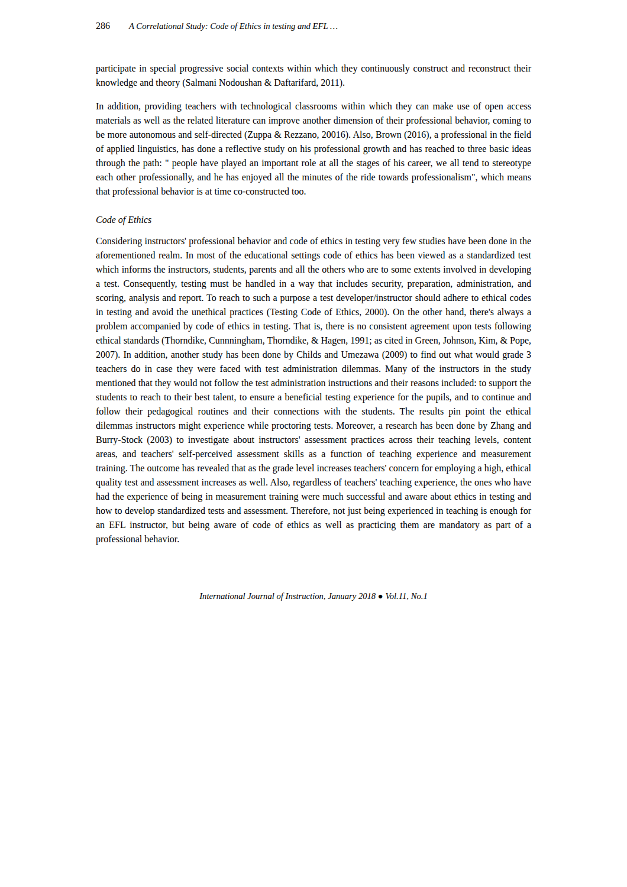286 A Correlational Study: Code of Ethics in testing and EFL …
participate in special progressive social contexts within which they continuously construct and reconstruct their knowledge and theory (Salmani Nodoushan & Daftarifard, 2011).
In addition, providing teachers with technological classrooms within which they can make use of open access materials as well as the related literature can improve another dimension of their professional behavior, coming to be more autonomous and self-directed (Zuppa & Rezzano, 20016). Also, Brown (2016), a professional in the field of applied linguistics, has done a reflective study on his professional growth and has reached to three basic ideas through the path: " people have played an important role at all the stages of his career, we all tend to stereotype each other professionally, and he has enjoyed all the minutes of the ride towards professionalism", which means that professional behavior is at time co-constructed too.
Code of Ethics
Considering instructors' professional behavior and code of ethics in testing very few studies have been done in the aforementioned realm. In most of the educational settings code of ethics has been viewed as a standardized test which informs the instructors, students, parents and all the others who are to some extents involved in developing a test. Consequently, testing must be handled in a way that includes security, preparation, administration, and scoring, analysis and report. To reach to such a purpose a test developer/instructor should adhere to ethical codes in testing and avoid the unethical practices (Testing Code of Ethics, 2000). On the other hand, there's always a problem accompanied by code of ethics in testing. That is, there is no consistent agreement upon tests following ethical standards (Thorndike, Cunnningham, Thorndike, & Hagen, 1991; as cited in Green, Johnson, Kim, & Pope, 2007). In addition, another study has been done by Childs and Umezawa (2009) to find out what would grade 3 teachers do in case they were faced with test administration dilemmas. Many of the instructors in the study mentioned that they would not follow the test administration instructions and their reasons included: to support the students to reach to their best talent, to ensure a beneficial testing experience for the pupils, and to continue and follow their pedagogical routines and their connections with the students. The results pin point the ethical dilemmas instructors might experience while proctoring tests. Moreover, a research has been done by Zhang and Burry-Stock (2003) to investigate about instructors' assessment practices across their teaching levels, content areas, and teachers' self-perceived assessment skills as a function of teaching experience and measurement training. The outcome has revealed that as the grade level increases teachers' concern for employing a high, ethical quality test and assessment increases as well. Also, regardless of teachers' teaching experience, the ones who have had the experience of being in measurement training were much successful and aware about ethics in testing and how to develop standardized tests and assessment. Therefore, not just being experienced in teaching is enough for an EFL instructor, but being aware of code of ethics as well as practicing them are mandatory as part of a professional behavior.
International Journal of Instruction, January 2018 ● Vol.11, No.1